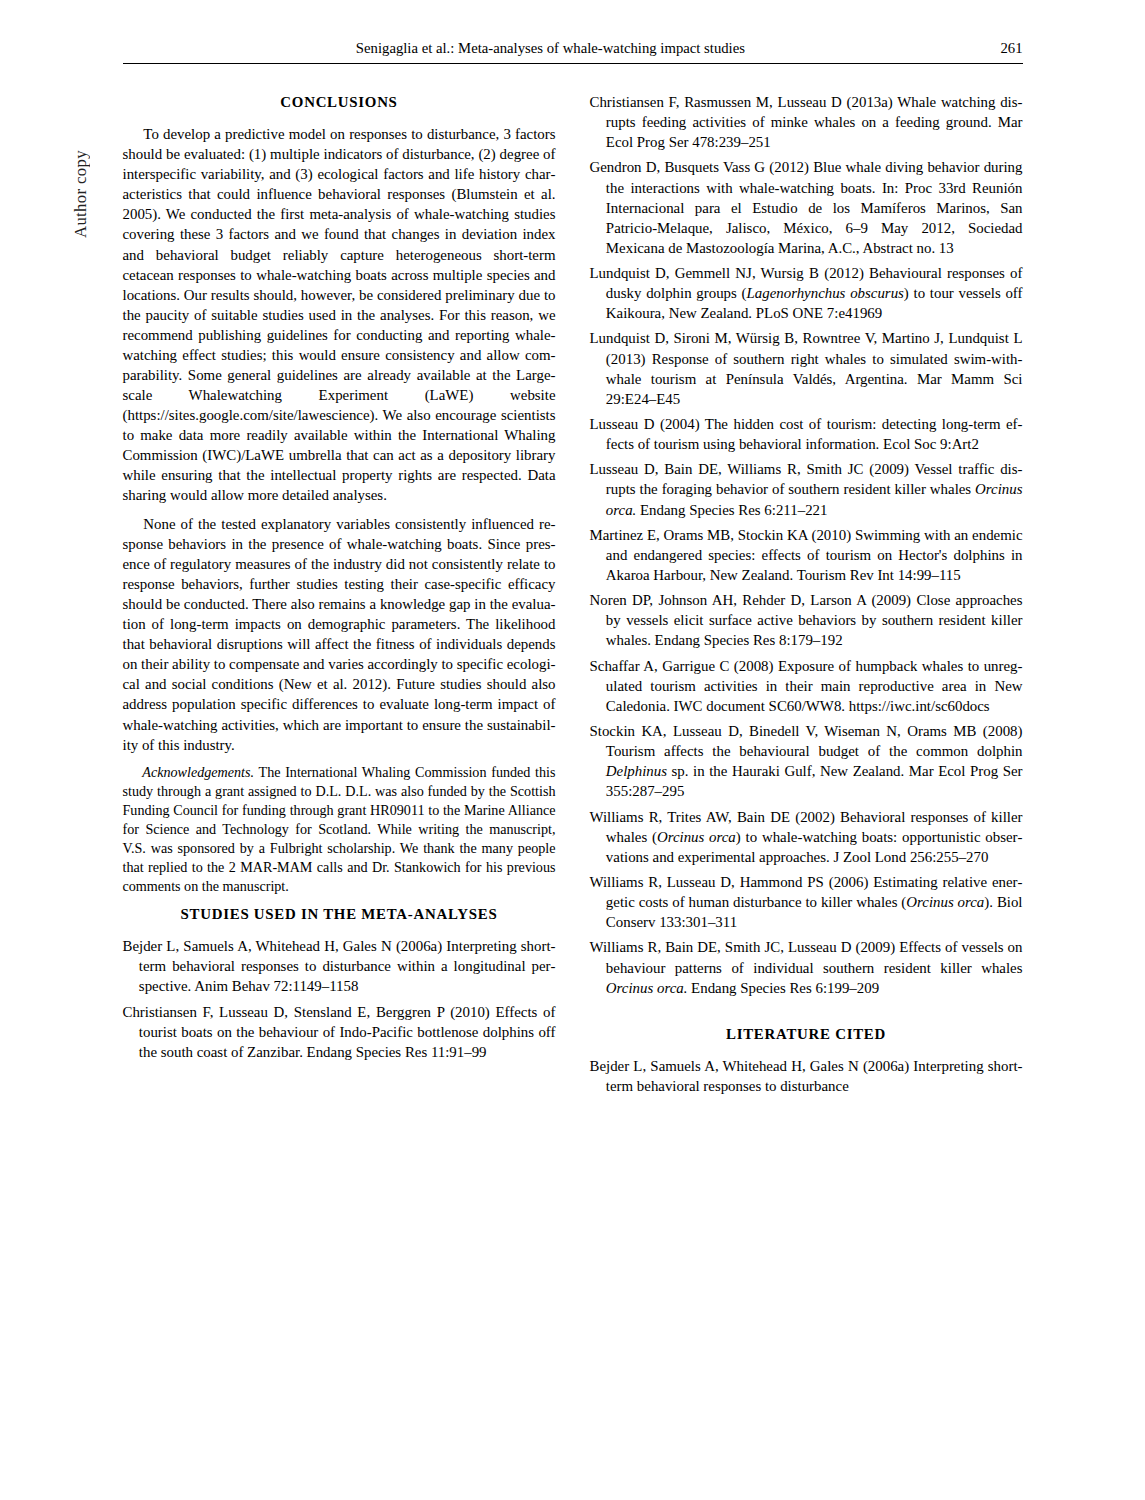Author copy
Senigaglia et al.: Meta-analyses of whale-watching impact studies 261
CONCLUSIONS
To develop a predictive model on responses to disturbance, 3 factors should be evaluated: (1) multiple indicators of disturbance, (2) degree of interspecific variability, and (3) ecological factors and life history characteristics that could influence behavioral responses (Blumstein et al. 2005). We conducted the first meta-analysis of whale-watching studies covering these 3 factors and we found that changes in deviation index and behavioral budget reliably capture heterogeneous short-term cetacean responses to whale-watching boats across multiple species and locations. Our results should, however, be considered preliminary due to the paucity of suitable studies used in the analyses. For this reason, we recommend publishing guidelines for conducting and reporting whale-watching effect studies; this would ensure consistency and allow comparability. Some general guidelines are already available at the Large-scale Whalewatching Experiment (LaWE) website (https://sites.google.com/site/lawescience). We also encourage scientists to make data more readily available within the International Whaling Commission (IWC)/LaWE umbrella that can act as a depository library while ensuring that the intellectual property rights are respected. Data sharing would allow more detailed analyses.
None of the tested explanatory variables consistently influenced response behaviors in the presence of whale-watching boats. Since presence of regulatory measures of the industry did not consistently relate to response behaviors, further studies testing their case-specific efficacy should be conducted. There also remains a knowledge gap in the evaluation of long-term impacts on demographic parameters. The likelihood that behavioral disruptions will affect the fitness of individuals depends on their ability to compensate and varies accordingly to specific ecological and social conditions (New et al. 2012). Future studies should also address population specific differences to evaluate long-term impact of whale-watching activities, which are important to ensure the sustainability of this industry.
Acknowledgements. The International Whaling Commission funded this study through a grant assigned to D.L. D.L. was also funded by the Scottish Funding Council for funding through grant HR09011 to the Marine Alliance for Science and Technology for Scotland. While writing the manuscript, V.S. was sponsored by a Fulbright scholarship. We thank the many people that replied to the 2 MAR-MAM calls and Dr. Stankowich for his previous comments on the manuscript.
STUDIES USED IN THE META-ANALYSES
Bejder L, Samuels A, Whitehead H, Gales N (2006a) Interpreting short-term behavioral responses to disturbance within a longitudinal perspective. Anim Behav 72:1149–1158
Christiansen F, Lusseau D, Stensland E, Berggren P (2010) Effects of tourist boats on the behaviour of Indo-Pacific bottlenose dolphins off the south coast of Zanzibar. Endang Species Res 11:91–99
Christiansen F, Rasmussen M, Lusseau D (2013a) Whale watching disrupts feeding activities of minke whales on a feeding ground. Mar Ecol Prog Ser 478:239–251
Gendron D, Busquets Vass G (2012) Blue whale diving behavior during the interactions with whale-watching boats. In: Proc 33rd Reunión Internacional para el Estudio de los Mamíferos Marinos, San Patricio-Melaque, Jalisco, México, 6–9 May 2012, Sociedad Mexicana de Mastozoología Marina, A.C., Abstract no. 13
Lundquist D, Gemmell NJ, Wursig B (2012) Behavioural responses of dusky dolphin groups (Lagenorhynchus obscurus) to tour vessels off Kaikoura, New Zealand. PLoS ONE 7:e41969
Lundquist D, Sironi M, Würsig B, Rowntree V, Martino J, Lundquist L (2013) Response of southern right whales to simulated swim-with-whale tourism at Península Valdés, Argentina. Mar Mamm Sci 29:E24–E45
Lusseau D (2004) The hidden cost of tourism: detecting long-term effects of tourism using behavioral information. Ecol Soc 9:Art2
Lusseau D, Bain DE, Williams R, Smith JC (2009) Vessel traffic disrupts the foraging behavior of southern resident killer whales Orcinus orca. Endang Species Res 6:211–221
Martinez E, Orams MB, Stockin KA (2010) Swimming with an endemic and endangered species: effects of tourism on Hector's dolphins in Akaroa Harbour, New Zealand. Tourism Rev Int 14:99–115
Noren DP, Johnson AH, Rehder D, Larson A (2009) Close approaches by vessels elicit surface active behaviors by southern resident killer whales. Endang Species Res 8:179–192
Schaffar A, Garrigue C (2008) Exposure of humpback whales to unregulated tourism activities in their main reproductive area in New Caledonia. IWC document SC60/WW8. https://iwc.int/sc60docs
Stockin KA, Lusseau D, Binedell V, Wiseman N, Orams MB (2008) Tourism affects the behavioural budget of the common dolphin Delphinus sp. in the Hauraki Gulf, New Zealand. Mar Ecol Prog Ser 355:287–295
Williams R, Trites AW, Bain DE (2002) Behavioral responses of killer whales (Orcinus orca) to whale-watching boats: opportunistic observations and experimental approaches. J Zool Lond 256:255–270
Williams R, Lusseau D, Hammond PS (2006) Estimating relative energetic costs of human disturbance to killer whales (Orcinus orca). Biol Conserv 133:301–311
Williams R, Bain DE, Smith JC, Lusseau D (2009) Effects of vessels on behaviour patterns of individual southern resident killer whales Orcinus orca. Endang Species Res 6:199–209
LITERATURE CITED
Bejder L, Samuels A, Whitehead H, Gales N (2006a) Interpreting short-term behavioral responses to disturbance